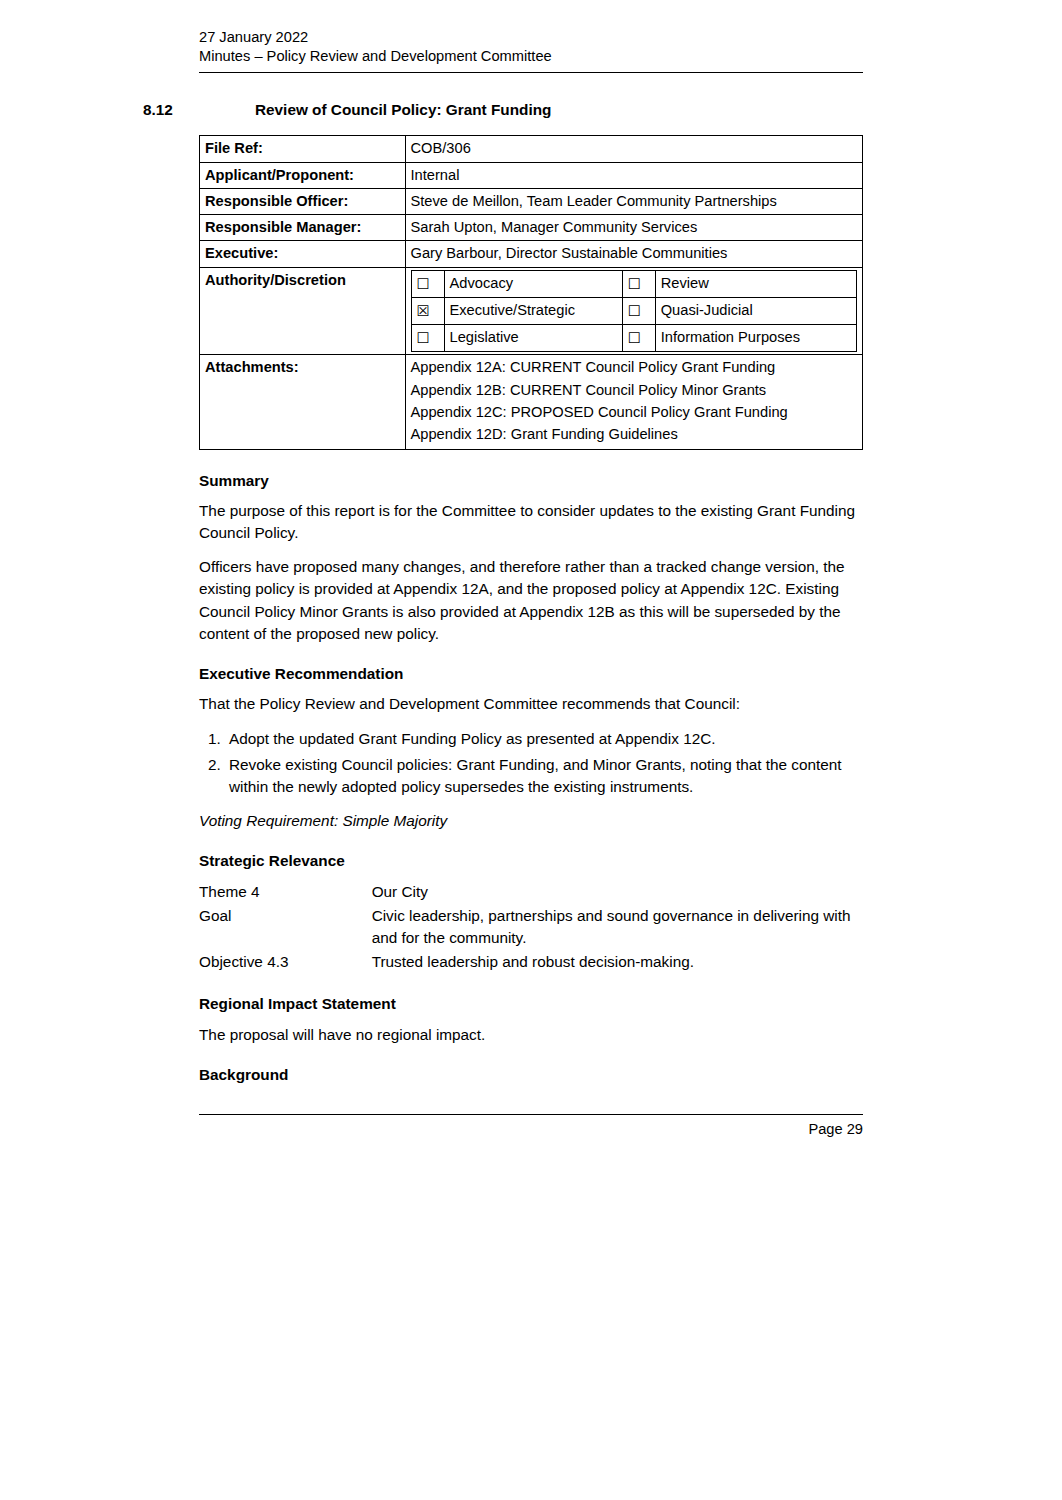27 January 2022
Minutes – Policy Review and Development Committee
8.12 Review of Council Policy: Grant Funding
| File Ref: | COB/306 |
| Applicant/Proponent: | Internal |
| Responsible Officer: | Steve de Meillon, Team Leader Community Partnerships |
| Responsible Manager: | Sarah Upton, Manager Community Services |
| Executive: | Gary Barbour, Director Sustainable Communities |
| Authority/Discretion | / ☐ / Advocacy / ☐ / Review / / ☒ / Executive/Strategic / ☐ / Quasi-Judicial / / ☐ / Legislative / ☐ / Information Purposes / |
| Attachments: | Appendix 12A: CURRENT Council Policy Grant Funding Appendix 12B: CURRENT Council Policy Minor Grants Appendix 12C: PROPOSED Council Policy Grant Funding Appendix 12D: Grant Funding Guidelines |
Summary
The purpose of this report is for the Committee to consider updates to the existing Grant Funding Council Policy.
Officers have proposed many changes, and therefore rather than a tracked change version, the existing policy is provided at Appendix 12A, and the proposed policy at Appendix 12C. Existing Council Policy Minor Grants is also provided at Appendix 12B as this will be superseded by the content of the proposed new policy.
Executive Recommendation
That the Policy Review and Development Committee recommends that Council:
Adopt the updated Grant Funding Policy as presented at Appendix 12C.
Revoke existing Council policies: Grant Funding, and Minor Grants, noting that the content within the newly adopted policy supersedes the existing instruments.
Voting Requirement: Simple Majority
Strategic Relevance
| Theme 4 | Our City |
| Goal | Civic leadership, partnerships and sound governance in delivering with and for the community. |
| Objective 4.3 | Trusted leadership and robust decision-making. |
Regional Impact Statement
The proposal will have no regional impact.
Background
Page 29